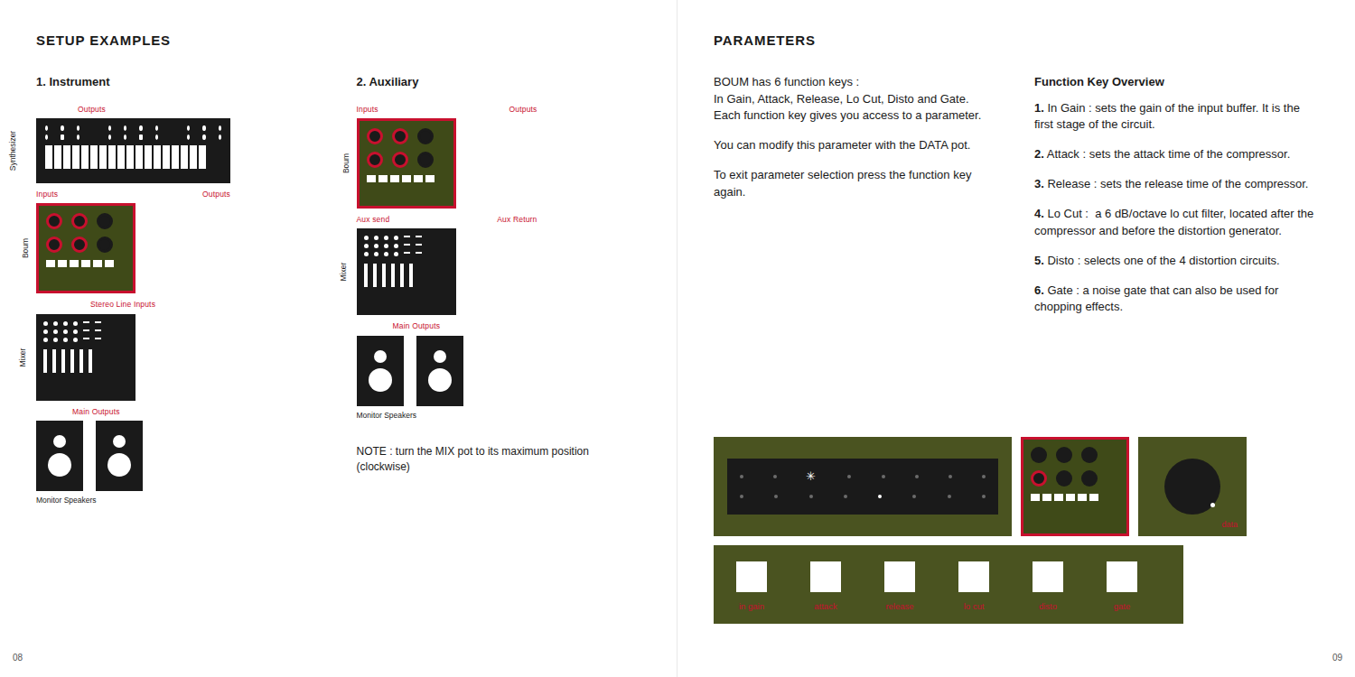Setup Examples
1. Instrument
Outputs
Synthesizer
Inputs
Outputs
Boum
Stereo Line Inputs
Mixer
Main Outputs
Monitor Speakers
2. Auxiliary
Inputs
Outputs
Boum
Aux send
Aux Return
Mixer
Main Outputs
Monitor Speakers
NOTE : turn the MIX pot to its maximum position (clockwise)
08
Parameters
BOUM has 6 function keys :
In Gain, Attack, Release, Lo Cut, Disto and Gate.
Each function key gives you access to a parameter.
You can modify this parameter with the DATA pot.
To exit parameter selection press the function key again.
Function Key Overview
1. In Gain : sets the gain of the input buffer. It is the first stage of the circuit.
2. Attack : sets the attack time of the compressor.
3. Release : sets the release time of the compressor.
4. Lo Cut : a 6 dB/octave lo cut filter, located after the compressor and before the distortion generator.
5. Disto : selects one of the 4 distortion circuits.
6. Gate : a noise gate that can also be used for chopping effects.
data
in gain
attack
release
lo cut
disto
gate
09